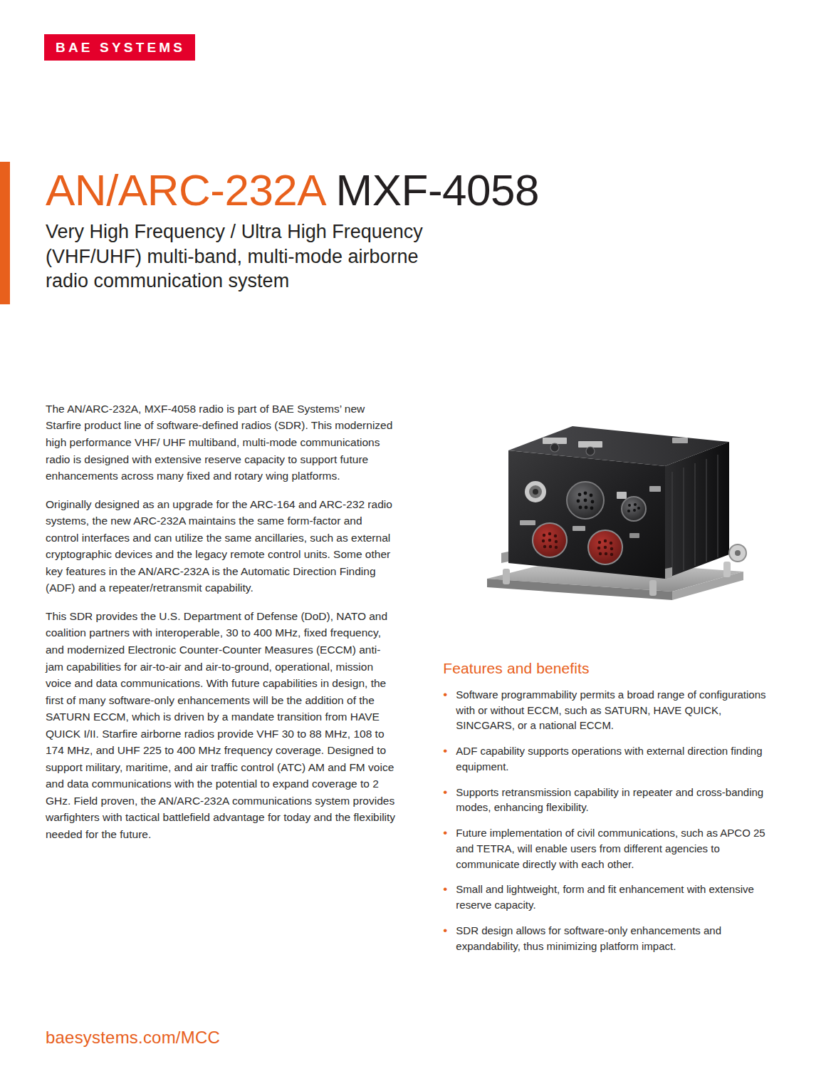BAE SYSTEMS
AN/ARC-232A MXF-4058
Very High Frequency / Ultra High Frequency
(VHF/UHF) multi-band, multi-mode airborne
radio communication system
The AN/ARC-232A, MXF-4058 radio is part of BAE Systems’ new Starfire product line of software-defined radios (SDR). This modernized high performance VHF/ UHF multiband, multi-mode communications radio is designed with extensive reserve capacity to support future enhancements across many fixed and rotary wing platforms.
Originally designed as an upgrade for the ARC-164 and ARC-232 radio systems, the new ARC-232A maintains the same form-factor and control interfaces and can utilize the same ancillaries, such as external cryptographic devices and the legacy remote control units. Some other key features in the AN/ARC-232A is the Automatic Direction Finding (ADF) and a repeater/retransmit capability.
This SDR provides the U.S. Department of Defense (DoD), NATO and coalition partners with interoperable, 30 to 400 MHz, fixed frequency, and modernized Electronic Counter-Counter Measures (ECCM) anti-jam capabilities for air-to-air and air-to-ground, operational, mission voice and data communications. With future capabilities in design, the first of many software-only enhancements will be the addition of the SATURN ECCM, which is driven by a mandate transition from HAVE QUICK I/II. Starfire airborne radios provide VHF 30 to 88 MHz, 108 to 174 MHz, and UHF 225 to 400 MHz frequency coverage. Designed to support military, maritime, and air traffic control (ATC) AM and FM voice and data communications with the potential to expand coverage to 2 GHz. Field proven, the AN/ARC-232A communications system provides warfighters with tactical battlefield advantage for today and the flexibility needed for the future.
Features and benefits
Software programmability permits a broad range of configurations with or without ECCM, such as SATURN, HAVE QUICK, SINCGARS, or a national ECCM.
ADF capability supports operations with external direction finding equipment.
Supports retransmission capability in repeater and cross-banding modes, enhancing flexibility.
Future implementation of civil communications, such as APCO 25 and TETRA, will enable users from different agencies to communicate directly with each other.
Small and lightweight, form and fit enhancement with extensive reserve capacity.
SDR design allows for software-only enhancements and expandability, thus minimizing platform impact.
baesystems.com/MCC